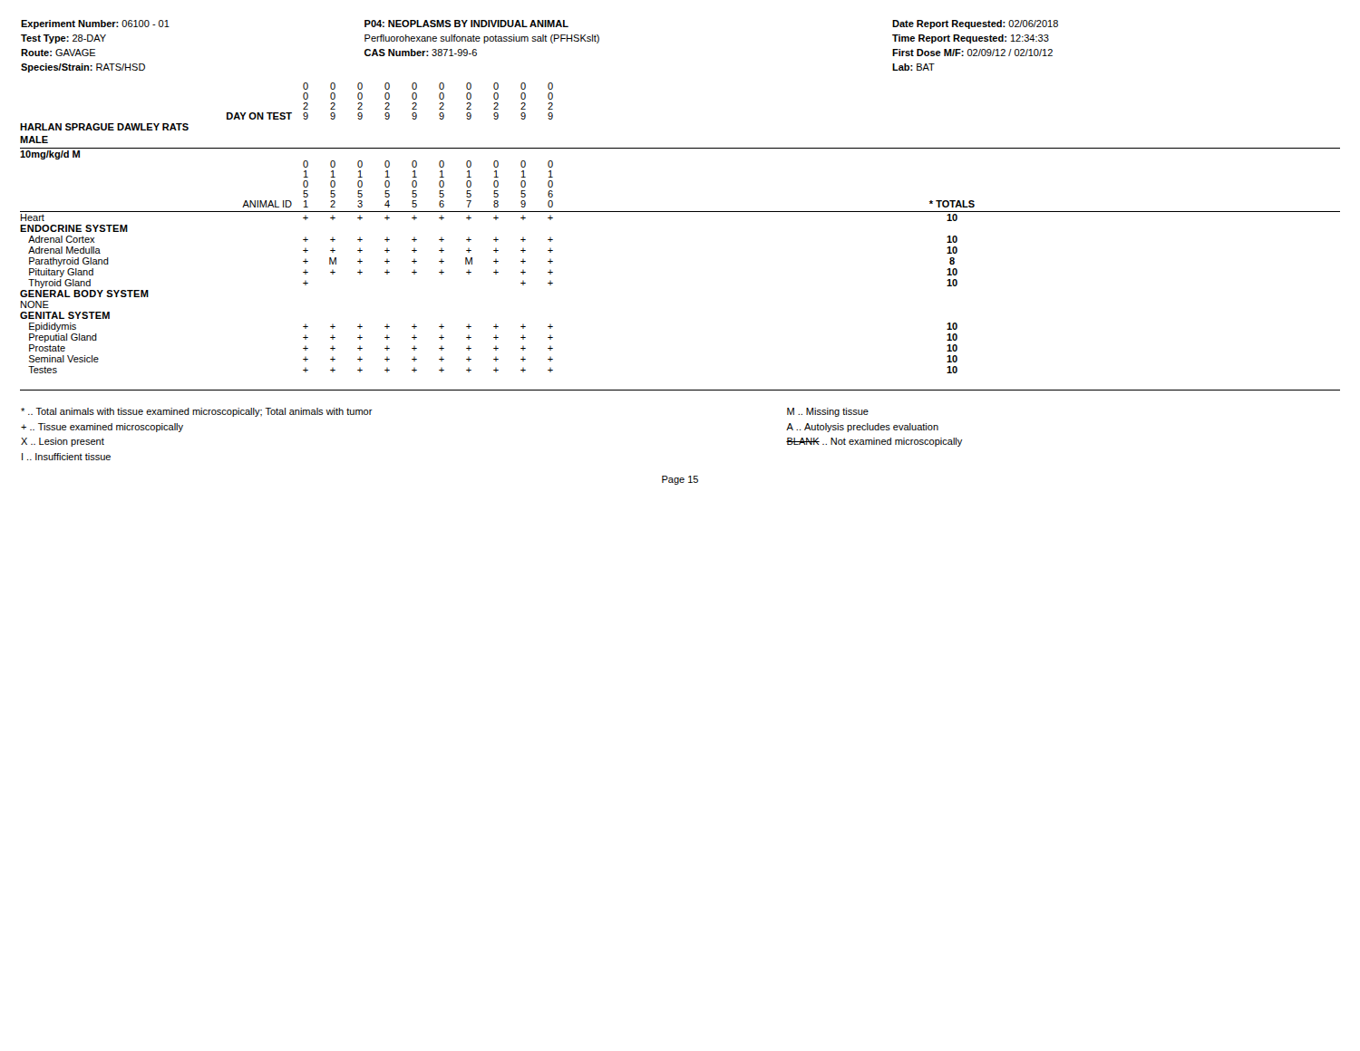| Experiment Number: 06100 - 01 Test Type: 28-DAY Route: GAVAGE Species/Strain: RATS/HSD | P04: NEOPLASMS BY INDIVIDUAL ANIMAL Perfluorohexane sulfonate potassium salt (PFHSKslt) CAS Number: 3871-99-6 | Date Report Requested: 02/06/2018 Time Report Requested: 12:34:33 First Dose M/F: 02/09/12 / 02/10/12 Lab: BAT |
| DAY ON TEST | 0 0 2 9 | 0 0 2 9 | 0 0 2 9 | 0 0 2 9 | 0 0 2 9 | 0 0 2 9 | 0 0 2 9 | 0 0 2 9 | 0 0 2 9 | 0 0 2 9 | |
| HARLAN SPRAGUE DAWLEY RATS MALE | | |
| 10mg/kg/d M | | |
| ANIMAL ID | 0 1 0 5 1 | 0 1 0 5 2 | 0 1 0 5 3 | 0 1 0 5 4 | 0 1 0 5 5 | 0 1 0 5 6 | 0 1 0 5 7 | 0 1 0 5 8 | 0 1 0 5 9 | 0 1 0 6 0 | * TOTALS |
| Heart | + | + | + | + | + | + | + | + | + | + | 10 |
| ENDOCRINE SYSTEM |
| Adrenal Cortex | + | + | + | + | + | + | + | + | + | + | 10 |
| Adrenal Medulla | + | + | + | + | + | + | + | + | + | + | 10 |
| Parathyroid Gland | + | M | + | + | + | + | M | + | + | + | 8 |
| Pituitary Gland | + | + | + | + | + | + | + | + | + | + | 10 |
| Thyroid Gland | + | | | | | | | | + | + | 10 |
| GENERAL BODY SYSTEM |
| NONE |
| GENITAL SYSTEM |
| Epididymis | + | + | + | + | + | + | + | + | + | + | 10 |
| Preputial Gland | + | + | + | + | + | + | + | + | + | + | 10 |
| Prostate | + | + | + | + | + | + | + | + | + | + | 10 |
| Seminal Vesicle | + | + | + | + | + | + | + | + | + | + | 10 |
| Testes | + | + | + | + | + | + | + | + | + | + | 10 |
| * .. Total animals with tissue examined microscopically; Total animals with tumor + .. Tissue examined microscopically X .. Lesion present I .. Insufficient tissue | M .. Missing tissue A .. Autolysis precludes evaluation BLANK .. Not examined microscopically |
Page 15